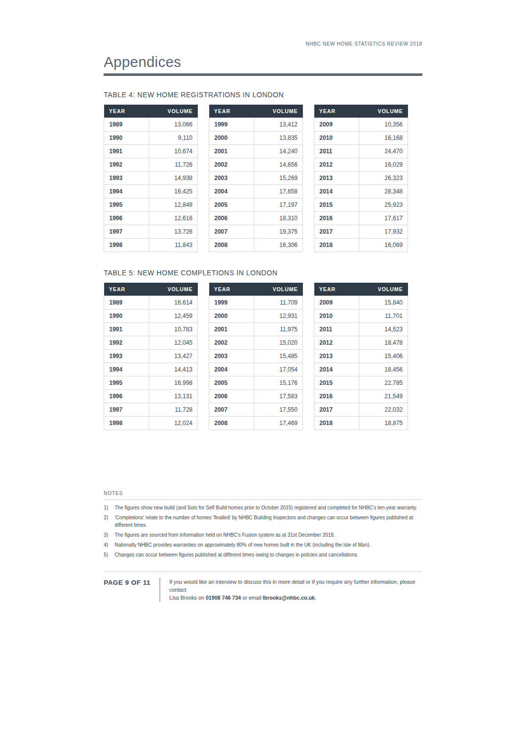NHBC NEW HOME STATISTICS REVIEW 2018
Appendices
TABLE 4: NEW HOME REGISTRATIONS IN LONDON
| YEAR | VOLUME |
| --- | --- |
| 1989 | 13,066 |
| 1990 | 9,110 |
| 1991 | 10,674 |
| 1992 | 11,726 |
| 1993 | 14,938 |
| 1994 | 16,425 |
| 1995 | 12,849 |
| 1996 | 12,616 |
| 1997 | 13,726 |
| 1998 | 11,843 |
| YEAR | VOLUME |
| --- | --- |
| 1999 | 13,412 |
| 2000 | 13,835 |
| 2001 | 14,240 |
| 2002 | 14,656 |
| 2003 | 15,269 |
| 2004 | 17,658 |
| 2005 | 17,197 |
| 2006 | 18,310 |
| 2007 | 19,375 |
| 2008 | 16,306 |
| YEAR | VOLUME |
| --- | --- |
| 2009 | 10,356 |
| 2010 | 16,168 |
| 2011 | 24,470 |
| 2012 | 16,029 |
| 2013 | 26,323 |
| 2014 | 28,348 |
| 2015 | 25,923 |
| 2016 | 17,617 |
| 2017 | 17,932 |
| 2018 | 16,069 |
TABLE 5: NEW HOME COMPLETIONS IN LONDON
| YEAR | VOLUME |
| --- | --- |
| 1989 | 16,614 |
| 1990 | 12,459 |
| 1991 | 10,783 |
| 1992 | 12,045 |
| 1993 | 13,427 |
| 1994 | 14,413 |
| 1995 | 16,998 |
| 1996 | 13,131 |
| 1997 | 11,728 |
| 1998 | 12,024 |
| YEAR | VOLUME |
| --- | --- |
| 1999 | 11,709 |
| 2000 | 12,931 |
| 2001 | 11,975 |
| 2002 | 15,020 |
| 2003 | 15,485 |
| 2004 | 17,054 |
| 2005 | 15,176 |
| 2006 | 17,583 |
| 2007 | 17,550 |
| 2008 | 17,469 |
| YEAR | VOLUME |
| --- | --- |
| 2009 | 15,840 |
| 2010 | 11,701 |
| 2011 | 14,523 |
| 2012 | 18,478 |
| 2013 | 15,406 |
| 2014 | 18,456 |
| 2015 | 22,785 |
| 2016 | 21,549 |
| 2017 | 22,032 |
| 2018 | 18,875 |
NOTES
The figures show new build (and Solo for Self Build homes prior to October 2015) registered and completed for NHBC's ten-year warranty.
'Completions' relate to the number of homes 'finalled' by NHBC Building Inspectors and changes can occur between figures published at different times.
The figures are sourced from information held on NHBC's Fusion system as at 31st December 2018.
Nationally NHBC provides warranties on approximately 80% of new homes built in the UK (including the Isle of Man).
Changes can occur between figures published at different times owing to changes in policies and cancellations.
PAGE 9 OF 11
If you would like an interview to discuss this in more detail or if you require any further information, please contact
Lisa Brooks on 01908 746 734 or email lbrooks@nhbc.co.uk.